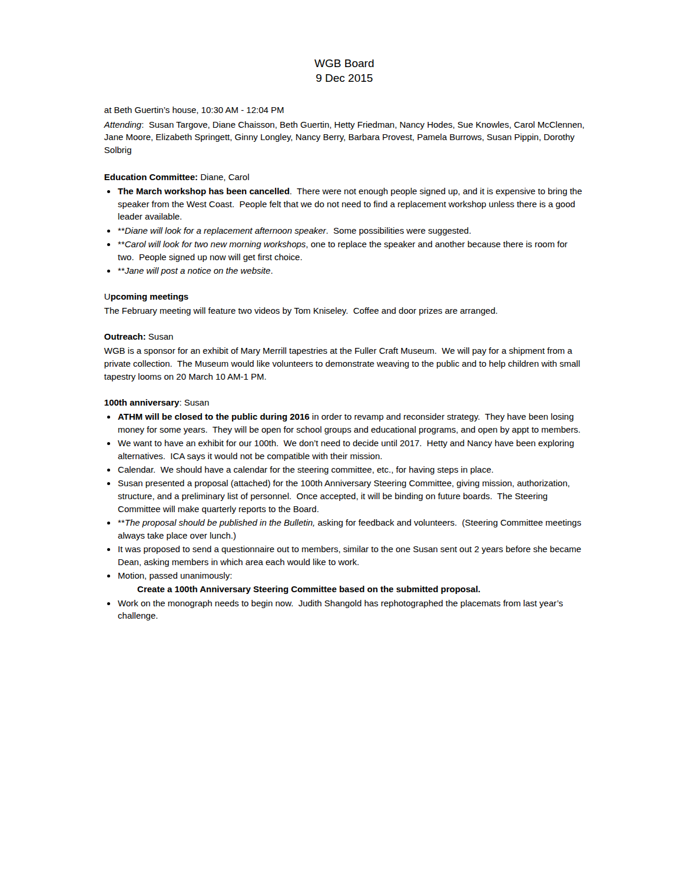WGB Board
9 Dec 2015
at Beth Guertin’s house, 10:30 AM - 12:04 PM
Attending: Susan Targove, Diane Chaisson, Beth Guertin, Hetty Friedman, Nancy Hodes, Sue Knowles, Carol McClennen, Jane Moore, Elizabeth Springett, Ginny Longley, Nancy Berry, Barbara Provest, Pamela Burrows, Susan Pippin, Dorothy Solbrig
Education Committee: Diane, Carol
The March workshop has been cancelled. There were not enough people signed up, and it is expensive to bring the speaker from the West Coast. People felt that we do not need to find a replacement workshop unless there is a good leader available.
**Diane will look for a replacement afternoon speaker. Some possibilities were suggested.
**Carol will look for two new morning workshops, one to replace the speaker and another because there is room for two. People signed up now will get first choice.
**Jane will post a notice on the website.
Upcoming meetings
The February meeting will feature two videos by Tom Kniseley. Coffee and door prizes are arranged.
Outreach: Susan
WGB is a sponsor for an exhibit of Mary Merrill tapestries at the Fuller Craft Museum. We will pay for a shipment from a private collection. The Museum would like volunteers to demonstrate weaving to the public and to help children with small tapestry looms on 20 March 10 AM-1 PM.
100th anniversary: Susan
ATHM will be closed to the public during 2016 in order to revamp and reconsider strategy. They have been losing money for some years. They will be open for school groups and educational programs, and open by appt to members.
We want to have an exhibit for our 100th. We don’t need to decide until 2017. Hetty and Nancy have been exploring alternatives. ICA says it would not be compatible with their mission.
Calendar. We should have a calendar for the steering committee, etc., for having steps in place.
Susan presented a proposal (attached) for the 100th Anniversary Steering Committee, giving mission, authorization, structure, and a preliminary list of personnel. Once accepted, it will be binding on future boards. The Steering Committee will make quarterly reports to the Board.
**The proposal should be published in the Bulletin, asking for feedback and volunteers. (Steering Committee meetings always take place over lunch.)
It was proposed to send a questionnaire out to members, similar to the one Susan sent out 2 years before she became Dean, asking members in which area each would like to work.
Motion, passed unanimously:
Create a 100th Anniversary Steering Committee based on the submitted proposal.
Work on the monograph needs to begin now. Judith Shangold has rephotographed the placemats from last year’s challenge.